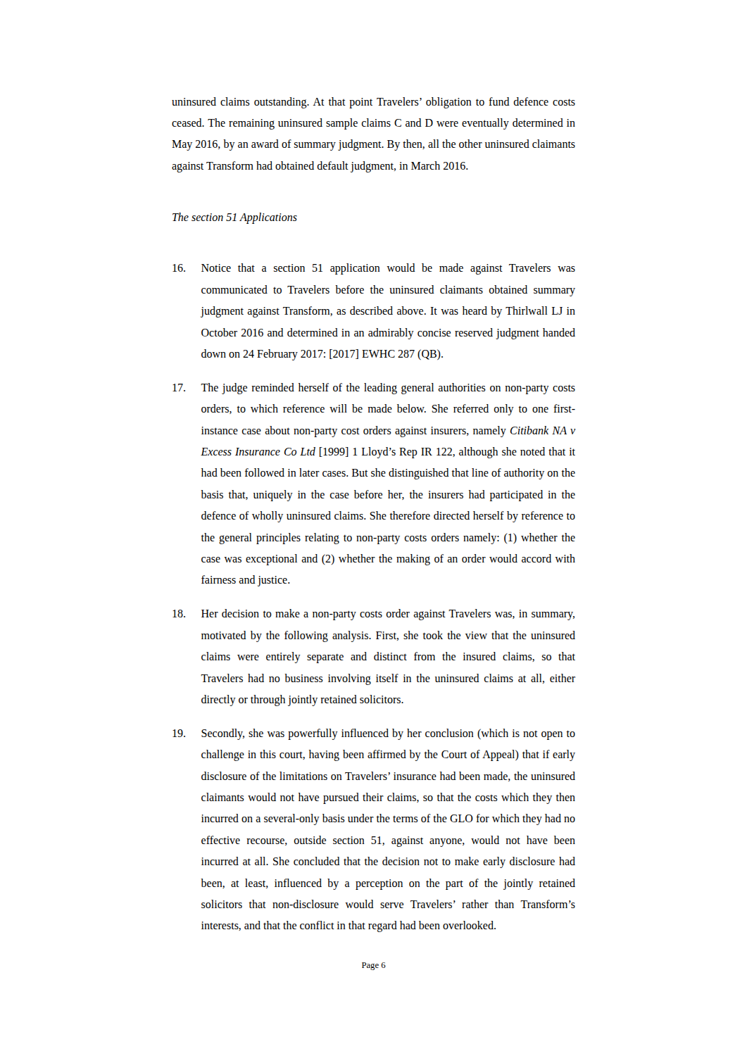uninsured claims outstanding. At that point Travelers’ obligation to fund defence costs ceased. The remaining uninsured sample claims C and D were eventually determined in May 2016, by an award of summary judgment. By then, all the other uninsured claimants against Transform had obtained default judgment, in March 2016.
The section 51 Applications
16.
Notice that a section 51 application would be made against Travelers was communicated to Travelers before the uninsured claimants obtained summary judgment against Transform, as described above. It was heard by Thirlwall LJ in October 2016 and determined in an admirably concise reserved judgment handed down on 24 February 2017: [2017] EWHC 287 (QB).
17.
The judge reminded herself of the leading general authorities on non-party costs orders, to which reference will be made below. She referred only to one first-instance case about non-party cost orders against insurers, namely Citibank NA v Excess Insurance Co Ltd [1999] 1 Lloyd’s Rep IR 122, although she noted that it had been followed in later cases. But she distinguished that line of authority on the basis that, uniquely in the case before her, the insurers had participated in the defence of wholly uninsured claims. She therefore directed herself by reference to the general principles relating to non-party costs orders namely: (1) whether the case was exceptional and (2) whether the making of an order would accord with fairness and justice.
18.
Her decision to make a non-party costs order against Travelers was, in summary, motivated by the following analysis. First, she took the view that the uninsured claims were entirely separate and distinct from the insured claims, so that Travelers had no business involving itself in the uninsured claims at all, either directly or through jointly retained solicitors.
19.
Secondly, she was powerfully influenced by her conclusion (which is not open to challenge in this court, having been affirmed by the Court of Appeal) that if early disclosure of the limitations on Travelers’ insurance had been made, the uninsured claimants would not have pursued their claims, so that the costs which they then incurred on a several-only basis under the terms of the GLO for which they had no effective recourse, outside section 51, against anyone, would not have been incurred at all. She concluded that the decision not to make early disclosure had been, at least, influenced by a perception on the part of the jointly retained solicitors that non-disclosure would serve Travelers’ rather than Transform’s interests, and that the conflict in that regard had been overlooked.
Page 6